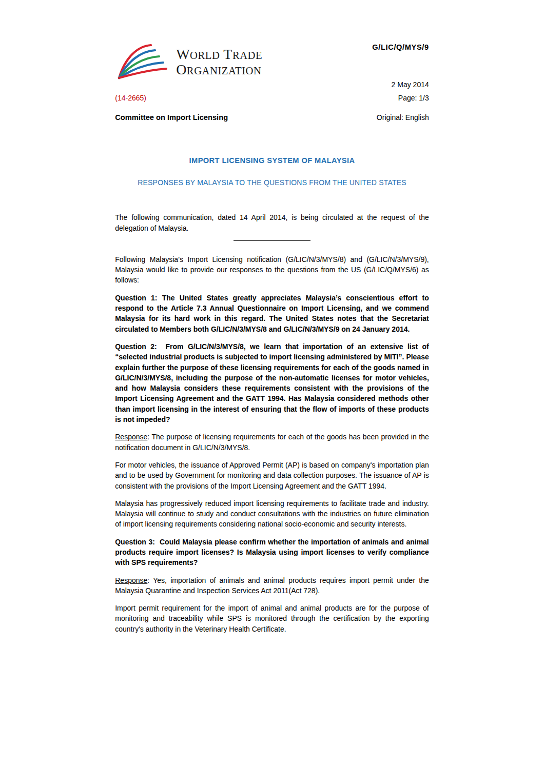WORLD TRADE ORGANIZATION
G/LIC/Q/MYS/9
2 May 2014
(14-2665)
Page: 1/3
Committee on Import Licensing
Original: English
IMPORT LICENSING SYSTEM OF MALAYSIA
RESPONSES BY MALAYSIA TO THE QUESTIONS FROM THE UNITED STATES
The following communication, dated 14 April 2014, is being circulated at the request of the delegation of Malaysia.
Following Malaysia’s Import Licensing notification (G/LIC/N/3/MYS/8) and (G/LIC/N/3/MYS/9), Malaysia would like to provide our responses to the questions from the US (G/LIC/Q/MYS/6) as follows:
Question 1: The United States greatly appreciates Malaysia’s conscientious effort to respond to the Article 7.3 Annual Questionnaire on Import Licensing, and we commend Malaysia for its hard work in this regard. The United States notes that the Secretariat circulated to Members both G/LIC/N/3/MYS/8 and G/LIC/N/3/MYS/9 on 24 January 2014.
Question 2: From G/LIC/N/3/MYS/8, we learn that importation of an extensive list of “selected industrial products is subjected to import licensing administered by MITI”. Please explain further the purpose of these licensing requirements for each of the goods named in G/LIC/N/3/MYS/8, including the purpose of the non-automatic licenses for motor vehicles, and how Malaysia considers these requirements consistent with the provisions of the Import Licensing Agreement and the GATT 1994. Has Malaysia considered methods other than import licensing in the interest of ensuring that the flow of imports of these products is not impeded?
Response: The purpose of licensing requirements for each of the goods has been provided in the notification document in G/LIC/N/3/MYS/8.
For motor vehicles, the issuance of Approved Permit (AP) is based on company's importation plan and to be used by Government for monitoring and data collection purposes. The issuance of AP is consistent with the provisions of the Import Licensing Agreement and the GATT 1994.
Malaysia has progressively reduced import licensing requirements to facilitate trade and industry. Malaysia will continue to study and conduct consultations with the industries on future elimination of import licensing requirements considering national socio-economic and security interests.
Question 3: Could Malaysia please confirm whether the importation of animals and animal products require import licenses? Is Malaysia using import licenses to verify compliance with SPS requirements?
Response: Yes, importation of animals and animal products requires import permit under the Malaysia Quarantine and Inspection Services Act 2011(Act 728).
Import permit requirement for the import of animal and animal products are for the purpose of monitoring and traceability while SPS is monitored through the certification by the exporting country's authority in the Veterinary Health Certificate.